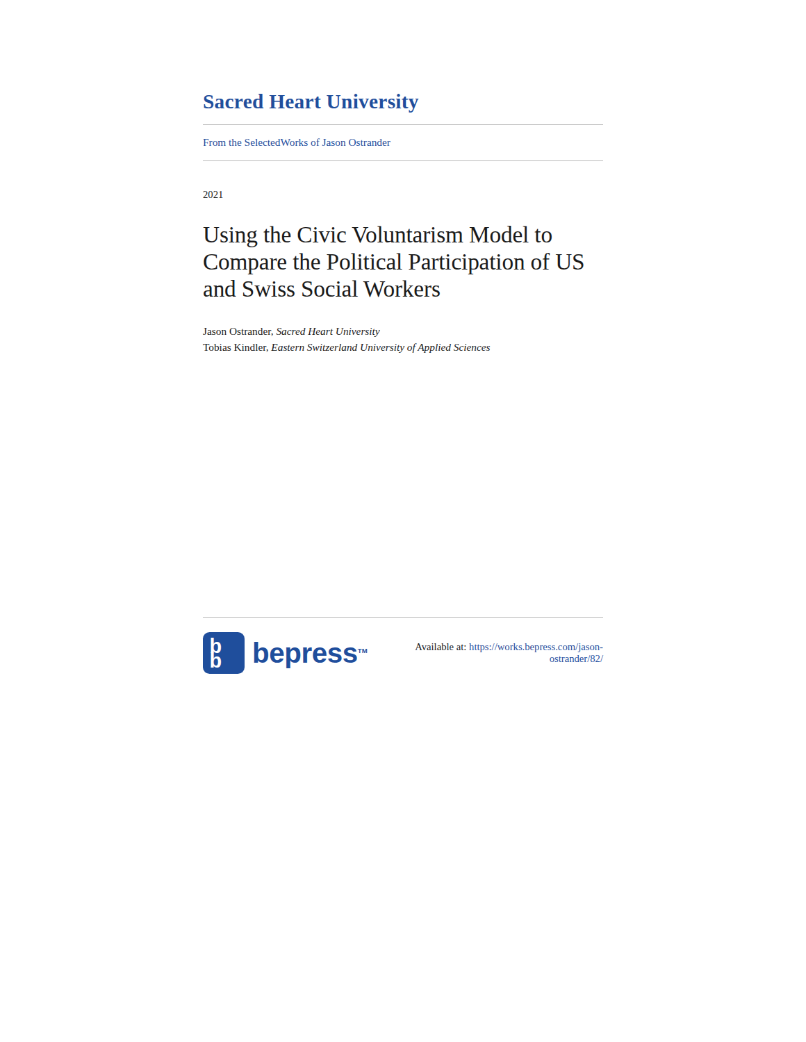Sacred Heart University
From the SelectedWorks of Jason Ostrander
2021
Using the Civic Voluntarism Model to Compare the Political Participation of US and Swiss Social Workers
Jason Ostrander, Sacred Heart University
Tobias Kindler, Eastern Switzerland University of Applied Sciences
bepressTM
Available at: https://works.bepress.com/jason-ostrander/82/